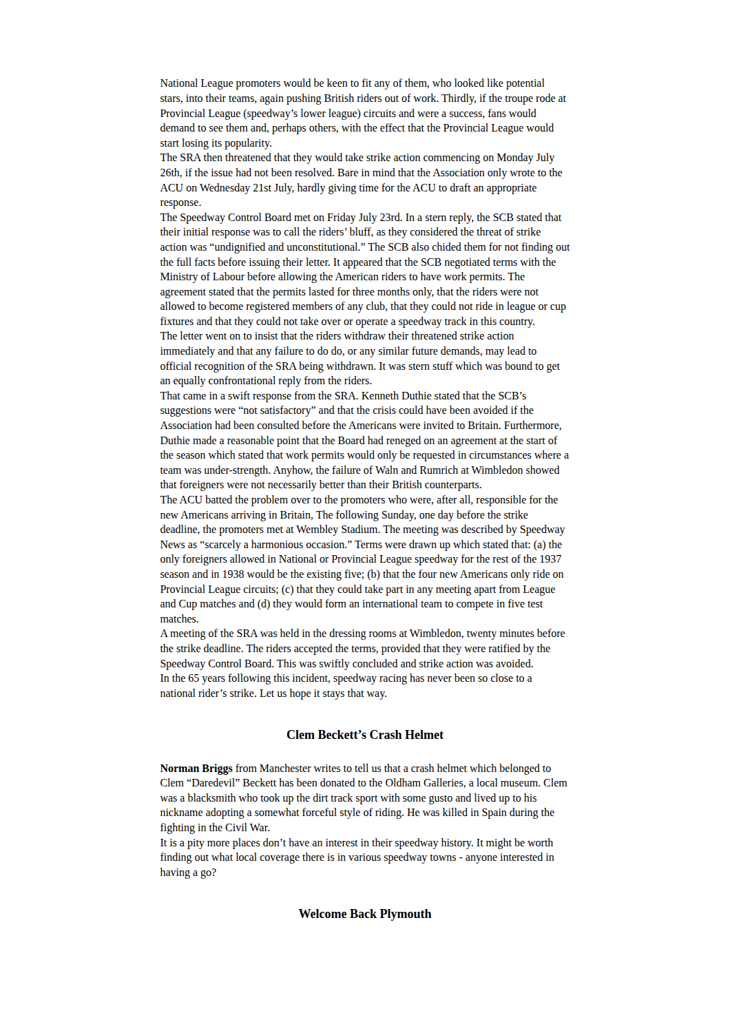National League promoters would be keen to fit any of them, who looked like potential stars, into their teams, again pushing British riders out of work. Thirdly, if the troupe rode at Provincial League (speedway’s lower league) circuits and were a success, fans would demand to see them and, perhaps others, with the effect that the Provincial League would start losing its popularity.
The SRA then threatened that they would take strike action commencing on Monday July 26th, if the issue had not been resolved. Bare in mind that the Association only wrote to the ACU on Wednesday 21st July, hardly giving time for the ACU to draft an appropriate response.
The Speedway Control Board met on Friday July 23rd. In a stern reply, the SCB stated that their initial response was to call the riders’ bluff, as they considered the threat of strike action was “undignified and unconstitutional.” The SCB also chided them for not finding out the full facts before issuing their letter. It appeared that the SCB negotiated terms with the Ministry of Labour before allowing the American riders to have work permits. The agreement stated that the permits lasted for three months only, that the riders were not allowed to become registered members of any club, that they could not ride in league or cup fixtures and that they could not take over or operate a speedway track in this country.
The letter went on to insist that the riders withdraw their threatened strike action immediately and that any failure to do do, or any similar future demands, may lead to official recognition of the SRA being withdrawn. It was stern stuff which was bound to get an equally confrontational reply from the riders.
That came in a swift response from the SRA. Kenneth Duthie stated that the SCB’s suggestions were “not satisfactory” and that the crisis could have been avoided if the Association had been consulted before the Americans were invited to Britain. Furthermore, Duthie made a reasonable point that the Board had reneged on an agreement at the start of the season which stated that work permits would only be requested in circumstances where a team was under-strength. Anyhow, the failure of Waln and Rumrich at Wimbledon showed that foreigners were not necessarily better than their British counterparts.
The ACU batted the problem over to the promoters who were, after all, responsible for the new Americans arriving in Britain, The following Sunday, one day before the strike deadline, the promoters met at Wembley Stadium. The meeting was described by Speedway News as “scarcely a harmonious occasion.” Terms were drawn up which stated that: (a) the only foreigners allowed in National or Provincial League speedway for the rest of the 1937 season and in 1938 would be the existing five; (b) that the four new Americans only ride on Provincial League circuits; (c) that they could take part in any meeting apart from League and Cup matches and (d) they would form an international team to compete in five test matches.
A meeting of the SRA was held in the dressing rooms at Wimbledon, twenty minutes before the strike deadline. The riders accepted the terms, provided that they were ratified by the Speedway Control Board. This was swiftly concluded and strike action was avoided.
In the 65 years following this incident, speedway racing has never been so close to a national rider’s strike. Let us hope it stays that way.
Clem Beckett’s Crash Helmet
Norman Briggs from Manchester writes to tell us that a crash helmet which belonged to Clem “Daredevil” Beckett has been donated to the Oldham Galleries, a local museum. Clem was a blacksmith who took up the dirt track sport with some gusto and lived up to his nickname adopting a somewhat forceful style of riding. He was killed in Spain during the fighting in the Civil War.
It is a pity more places don’t have an interest in their speedway history. It might be worth finding out what local coverage there is in various speedway towns - anyone interested in having a go?
Welcome Back Plymouth